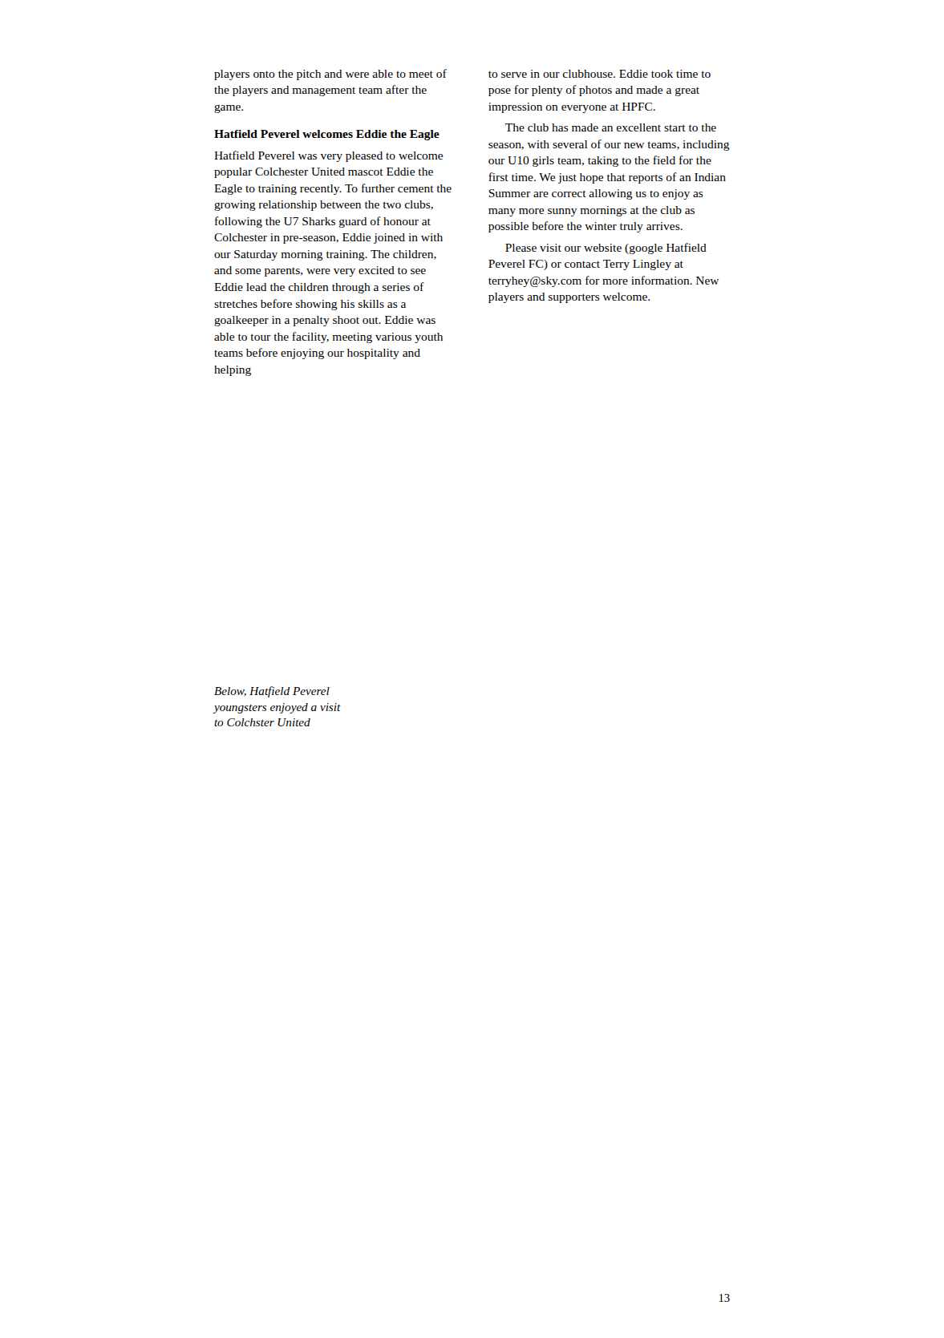players onto the pitch and were able to meet of the players and management team after the game.
Hatfield Peverel welcomes Eddie the Eagle
Hatfield Peverel was very pleased to welcome popular Colchester United mascot Eddie the Eagle to training recently. To further cement the growing relationship between the two clubs, following the U7 Sharks guard of honour at Colchester in pre-season, Eddie joined in with our Saturday morning training. The children, and some parents, were very excited to see Eddie lead the children through a series of stretches before showing his skills as a goalkeeper in a penalty shoot out. Eddie was able to tour the facility, meeting various youth teams before enjoying our hospitality and helping
to serve in our clubhouse. Eddie took time to pose for plenty of photos and made a great impression on everyone at HPFC.
The club has made an excellent start to the season, with several of our new teams, including our U10 girls team, taking to the field for the first time. We just hope that reports of an Indian Summer are correct allowing us to enjoy as many more sunny mornings at the club as possible before the winter truly arrives.
Please visit our website (google Hatfield Peverel FC) or contact Terry Lingley at terryhey@sky.com for more information. New players and supporters welcome.
Below, Hatfield Peverel youngsters enjoyed a visit to Colchster United
13